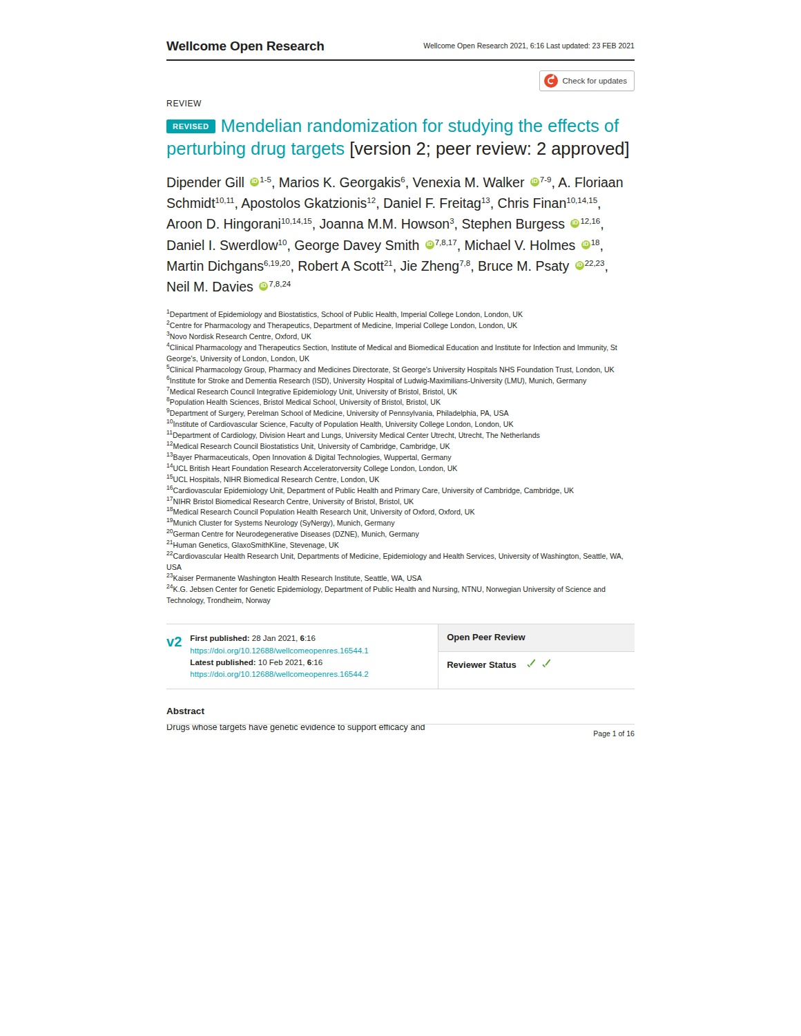Wellcome Open Research
Wellcome Open Research 2021, 6:16 Last updated: 23 FEB 2021
Check for updates
REVIEW
REVISED Mendelian randomization for studying the effects of perturbing drug targets [version 2; peer review: 2 approved]
Dipender Gill 1-5, Marios K. Georgakis6, Venexia M. Walker 7-9, A. Floriaan Schmidt10,11, Apostolos Gkatzionis12, Daniel F. Freitag13, Chris Finan10,14,15, Aroon D. Hingorani10,14,15, Joanna M.M. Howson3, Stephen Burgess 12,16, Daniel I. Swerdlow10, George Davey Smith 7,8,17, Michael V. Holmes 18, Martin Dichgans6,19,20, Robert A Scott21, Jie Zheng7,8, Bruce M. Psaty 22,23, Neil M. Davies 7,8,24
1Department of Epidemiology and Biostatistics, School of Public Health, Imperial College London, London, UK
2Centre for Pharmacology and Therapeutics, Department of Medicine, Imperial College London, London, UK
3Novo Nordisk Research Centre, Oxford, UK
4Clinical Pharmacology and Therapeutics Section, Institute of Medical and Biomedical Education and Institute for Infection and Immunity, St George's, University of London, London, UK
5Clinical Pharmacology Group, Pharmacy and Medicines Directorate, St George's University Hospitals NHS Foundation Trust, London, UK
6Institute for Stroke and Dementia Research (ISD), University Hospital of Ludwig-Maximilians-University (LMU), Munich, Germany
7Medical Research Council Integrative Epidemiology Unit, University of Bristol, Bristol, UK
8Population Health Sciences, Bristol Medical School, University of Bristol, Bristol, UK
9Department of Surgery, Perelman School of Medicine, University of Pennsylvania, Philadelphia, PA, USA
10Institute of Cardiovascular Science, Faculty of Population Health, University College London, London, UK
11Department of Cardiology, Division Heart and Lungs, University Medical Center Utrecht, Utrecht, The Netherlands
12Medical Research Council Biostatistics Unit, University of Cambridge, Cambridge, UK
13Bayer Pharmaceuticals, Open Innovation & Digital Technologies, Wuppertal, Germany
14UCL British Heart Foundation Research Acceleratorversity College London, London, UK
15UCL Hospitals, NIHR Biomedical Research Centre, London, UK
16Cardiovascular Epidemiology Unit, Department of Public Health and Primary Care, University of Cambridge, Cambridge, UK
17NIHR Bristol Biomedical Research Centre, University of Bristol, Bristol, UK
18Medical Research Council Population Health Research Unit, University of Oxford, Oxford, UK
19Munich Cluster for Systems Neurology (SyNergy), Munich, Germany
20German Centre for Neurodegenerative Diseases (DZNE), Munich, Germany
21Human Genetics, GlaxoSmithKline, Stevenage, UK
22Cardiovascular Health Research Unit, Departments of Medicine, Epidemiology and Health Services, University of Washington, Seattle, WA, USA
23Kaiser Permanente Washington Health Research Institute, Seattle, WA, USA
24K.G. Jebsen Center for Genetic Epidemiology, Department of Public Health and Nursing, NTNU, Norwegian University of Science and Technology, Trondheim, Norway
v2
First published: 28 Jan 2021, 6:16
https://doi.org/10.12688/wellcomeopenres.16544.1
Latest published: 10 Feb 2021, 6:16
https://doi.org/10.12688/wellcomeopenres.16544.2
Open Peer Review
Reviewer Status
Abstract
Drugs whose targets have genetic evidence to support efficacy and
Page 1 of 16